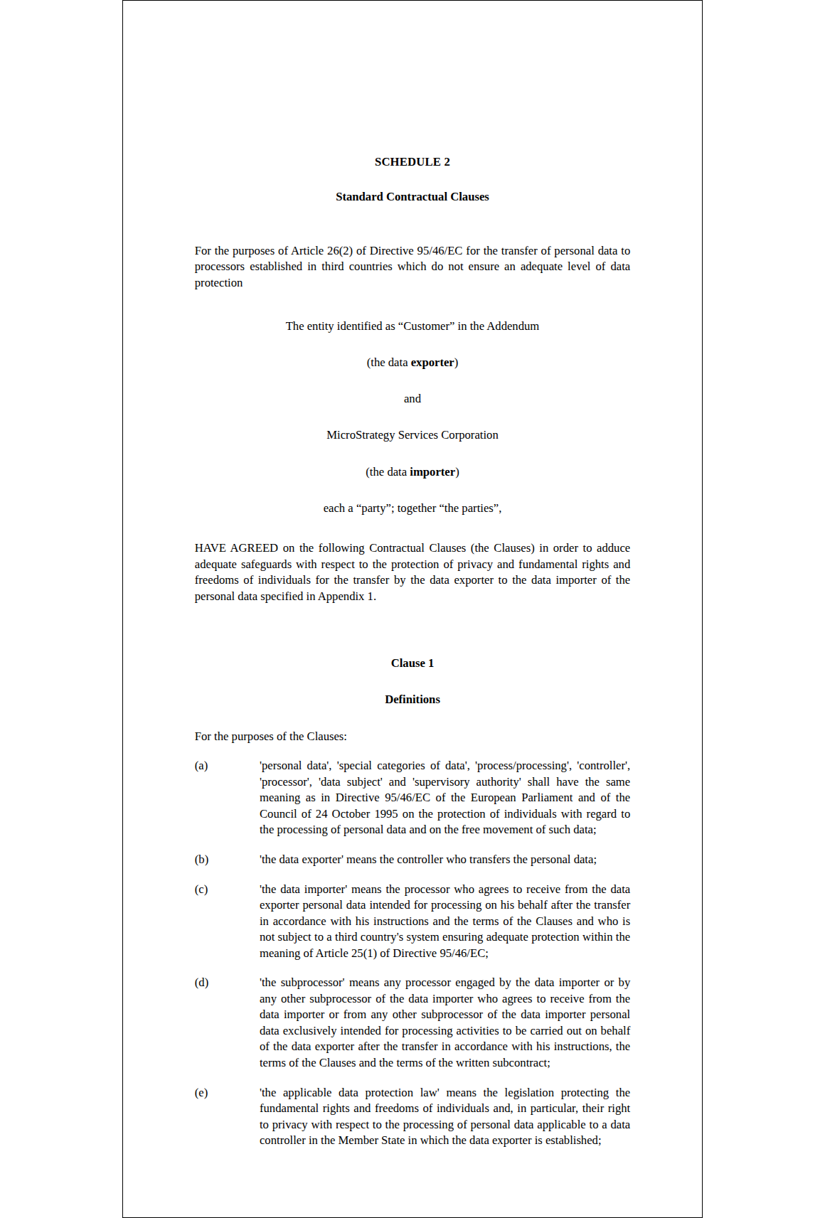SCHEDULE 2
Standard Contractual Clauses
For the purposes of Article 26(2) of Directive 95/46/EC for the transfer of personal data to processors established in third countries which do not ensure an adequate level of data protection
The entity identified as “Customer” in the Addendum
(the data exporter)
and
MicroStrategy Services Corporation
(the data importer)
each a “party”; together “the parties”,
HAVE AGREED on the following Contractual Clauses (the Clauses) in order to adduce adequate safeguards with respect to the protection of privacy and fundamental rights and freedoms of individuals for the transfer by the data exporter to the data importer of the personal data specified in Appendix 1.
Clause 1
Definitions
For the purposes of the Clauses:
| (a) | 'personal data', 'special categories of data', 'process/processing', 'controller', 'processor', 'data subject' and 'supervisory authority' shall have the same meaning as in Directive 95/46/EC of the European Parliament and of the Council of 24 October 1995 on the protection of individuals with regard to the processing of personal data and on the free movement of such data; |
| (b) | 'the data exporter' means the controller who transfers the personal data; |
| (c) | 'the data importer' means the processor who agrees to receive from the data exporter personal data intended for processing on his behalf after the transfer in accordance with his instructions and the terms of the Clauses and who is not subject to a third country's system ensuring adequate protection within the meaning of Article 25(1) of Directive 95/46/EC; |
| (d) | 'the subprocessor' means any processor engaged by the data importer or by any other subprocessor of the data importer who agrees to receive from the data importer or from any other subprocessor of the data importer personal data exclusively intended for processing activities to be carried out on behalf of the data exporter after the transfer in accordance with his instructions, the terms of the Clauses and the terms of the written subcontract; |
| (e) | 'the applicable data protection law' means the legislation protecting the fundamental rights and freedoms of individuals and, in particular, their right to privacy with respect to the processing of personal data applicable to a data controller in the Member State in which the data exporter is established; |